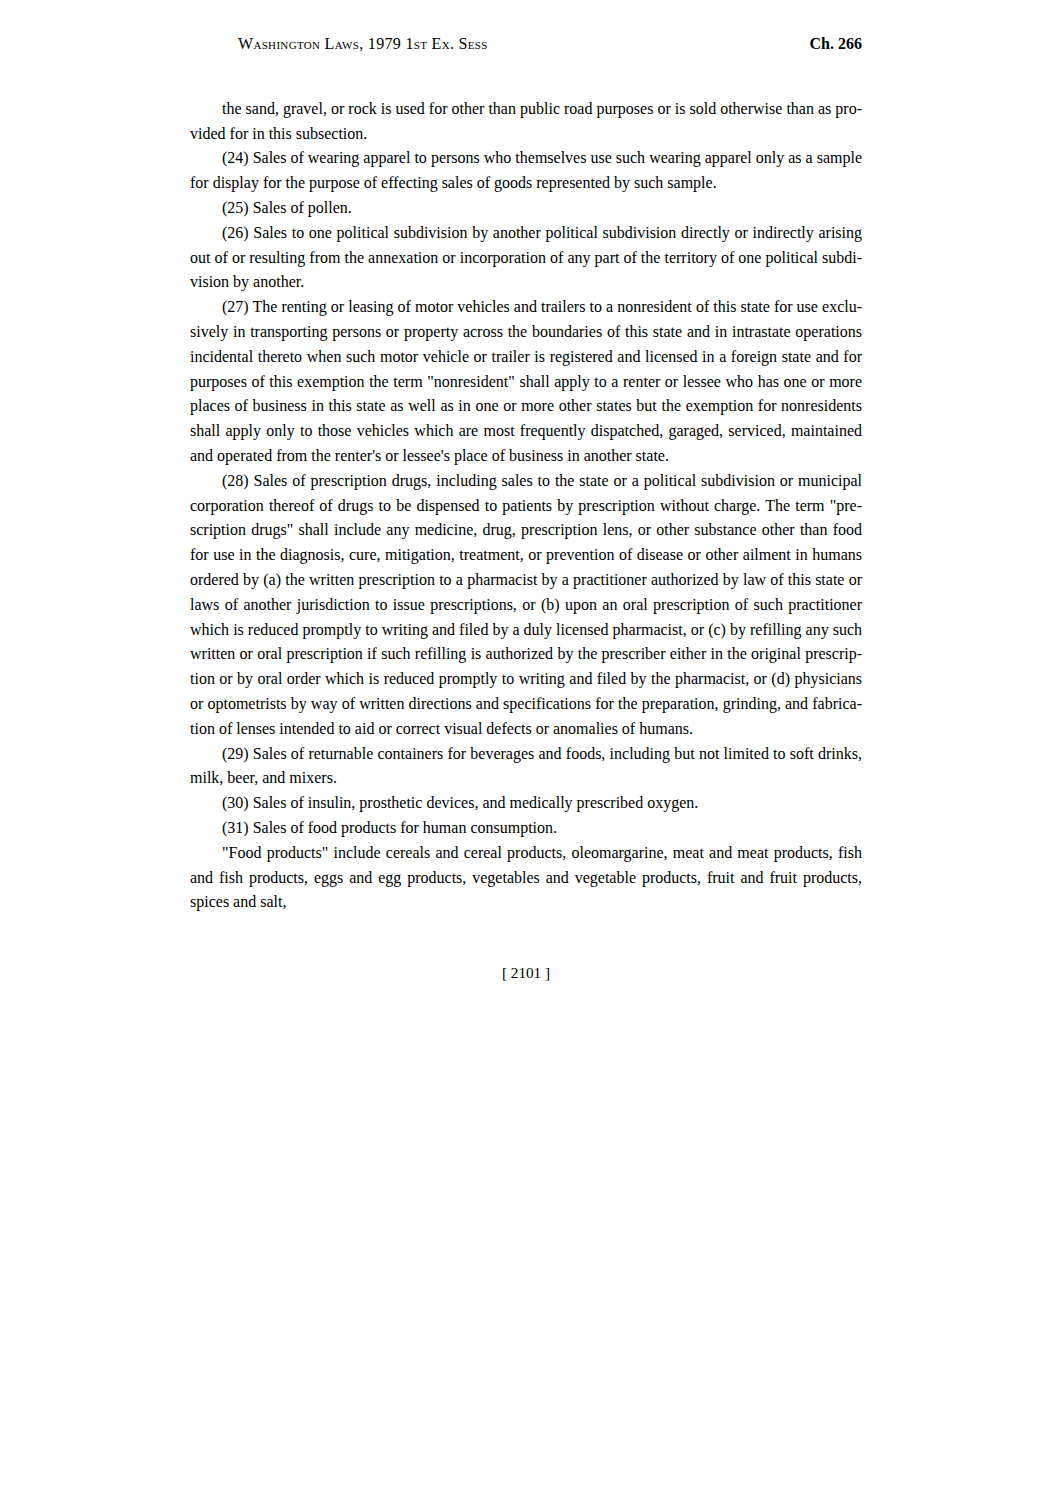Washington Laws, 1979 1st Ex. Sess
Ch. 266
the sand, gravel, or rock is used for other than public road purposes or is sold otherwise than as provided for in this subsection.
(24) Sales of wearing apparel to persons who themselves use such wearing apparel only as a sample for display for the purpose of effecting sales of goods represented by such sample.
(25) Sales of pollen.
(26) Sales to one political subdivision by another political subdivision directly or indirectly arising out of or resulting from the annexation or incorporation of any part of the territory of one political subdivision by another.
(27) The renting or leasing of motor vehicles and trailers to a nonresident of this state for use exclusively in transporting persons or property across the boundaries of this state and in intrastate operations incidental thereto when such motor vehicle or trailer is registered and licensed in a foreign state and for purposes of this exemption the term "nonresident" shall apply to a renter or lessee who has one or more places of business in this state as well as in one or more other states but the exemption for nonresidents shall apply only to those vehicles which are most frequently dispatched, garaged, serviced, maintained and operated from the renter's or lessee's place of business in another state.
(28) Sales of prescription drugs, including sales to the state or a political subdivision or municipal corporation thereof of drugs to be dispensed to patients by prescription without charge. The term "prescription drugs" shall include any medicine, drug, prescription lens, or other substance other than food for use in the diagnosis, cure, mitigation, treatment, or prevention of disease or other ailment in humans ordered by (a) the written prescription to a pharmacist by a practitioner authorized by law of this state or laws of another jurisdiction to issue prescriptions, or (b) upon an oral prescription of such practitioner which is reduced promptly to writing and filed by a duly licensed pharmacist, or (c) by refilling any such written or oral prescription if such refilling is authorized by the prescriber either in the original prescription or by oral order which is reduced promptly to writing and filed by the pharmacist, or (d) physicians or optometrists by way of written directions and specifications for the preparation, grinding, and fabrication of lenses intended to aid or correct visual defects or anomalies of humans.
(29) Sales of returnable containers for beverages and foods, including but not limited to soft drinks, milk, beer, and mixers.
(30) Sales of insulin, prosthetic devices, and medically prescribed oxygen.
(31) Sales of food products for human consumption.
"Food products" include cereals and cereal products, oleomargarine, meat and meat products, fish and fish products, eggs and egg products, vegetables and vegetable products, fruit and fruit products, spices and salt,
[ 2101 ]